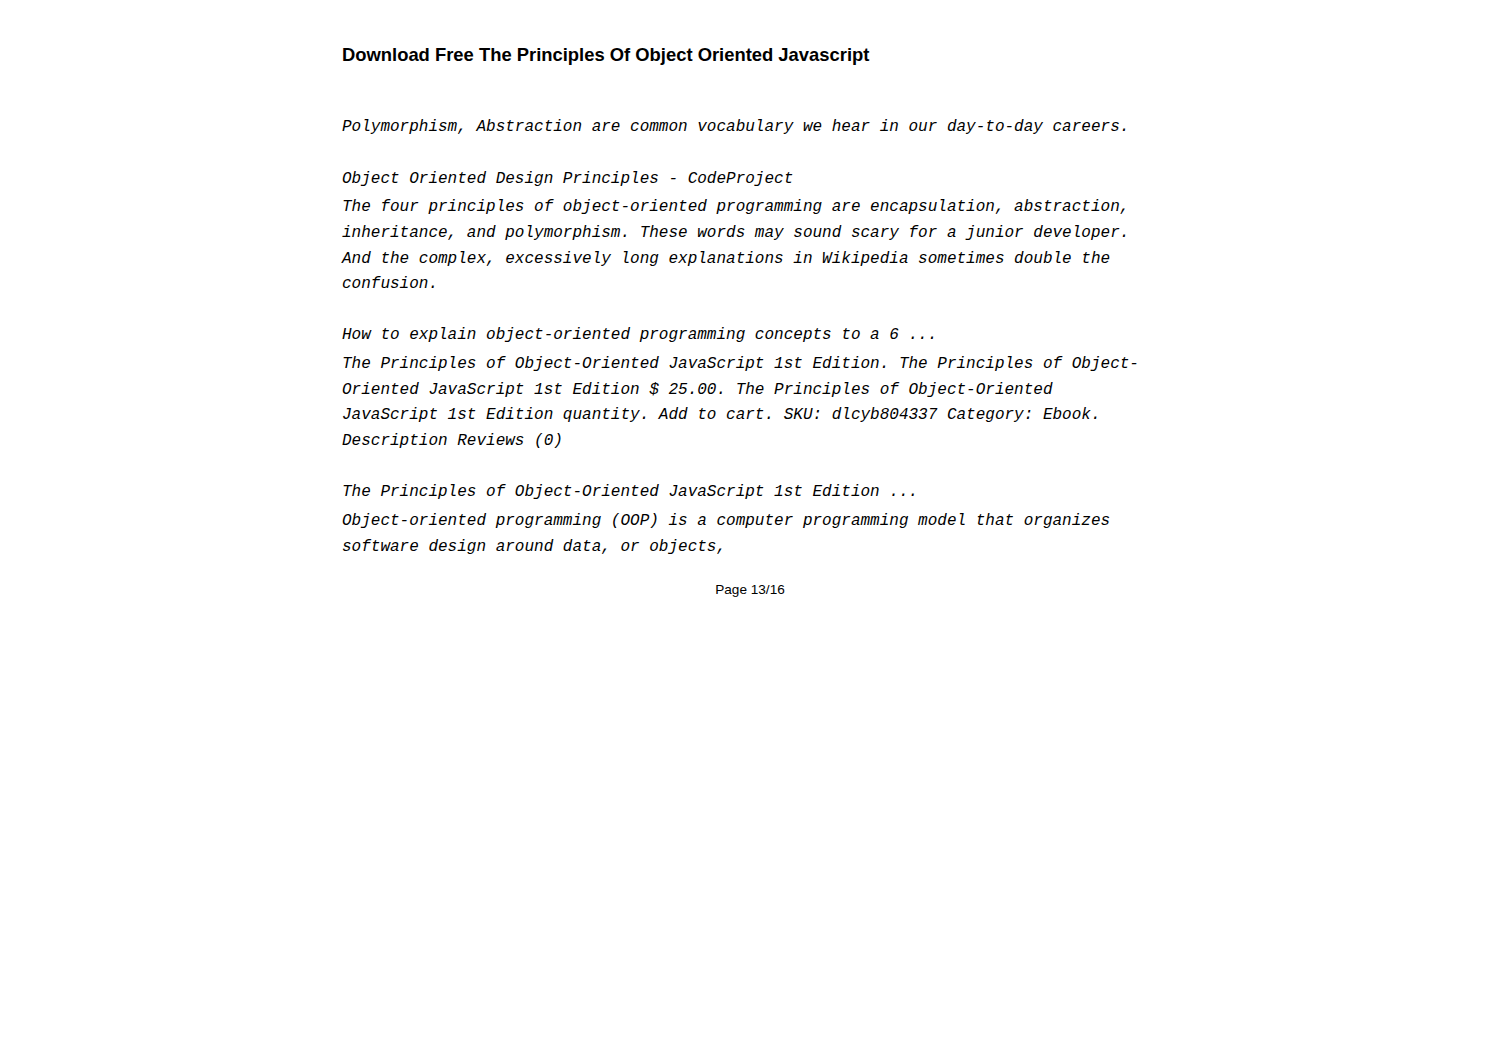Download Free The Principles Of Object Oriented Javascript
Polymorphism, Abstraction are common vocabulary we hear in our day-to-day careers.
Object Oriented Design Principles - CodeProject
The four principles of object-oriented programming are encapsulation, abstraction, inheritance, and polymorphism. These words may sound scary for a junior developer. And the complex, excessively long explanations in Wikipedia sometimes double the confusion.
How to explain object-oriented programming concepts to a 6 ...
The Principles of Object-Oriented JavaScript 1st Edition. The Principles of Object-Oriented JavaScript 1st Edition $ 25.00. The Principles of Object-Oriented JavaScript 1st Edition quantity. Add to cart. SKU: dlcyb804337 Category: Ebook. Description Reviews (0)
The Principles of Object-Oriented JavaScript 1st Edition ...
Object-oriented programming (OOP) is a computer programming model that organizes software design around data, or objects,
Page 13/16